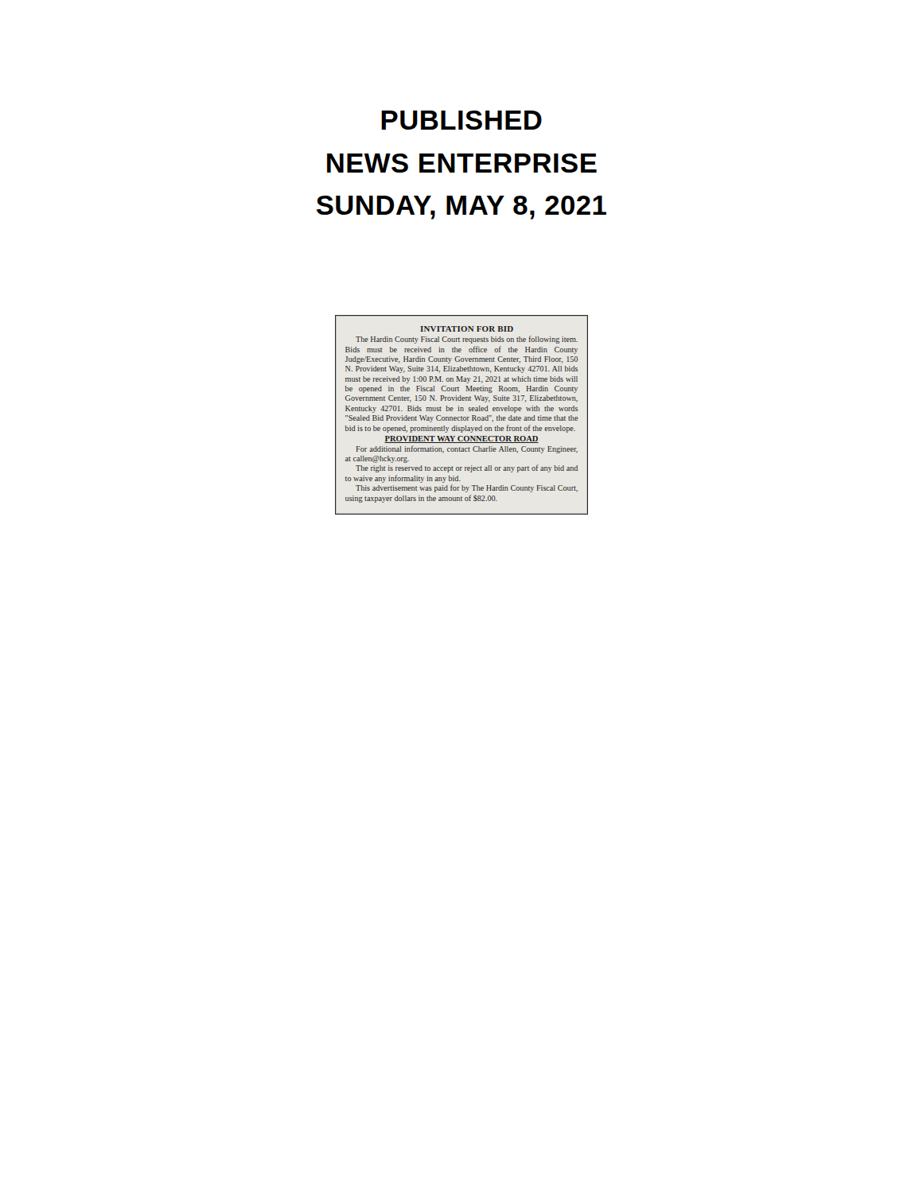PUBLISHED
NEWS ENTERPRISE
SUNDAY, MAY 8, 2021
INVITATION FOR BID
The Hardin County Fiscal Court requests bids on the following item. Bids must be received in the office of the Hardin County Judge/Executive, Hardin County Government Center, Third Floor, 150 N. Provident Way, Suite 314, Elizabethtown, Kentucky 42701. All bids must be received by 1:00 P.M. on May 21, 2021 at which time bids will be opened in the Fiscal Court Meeting Room, Hardin County Government Center, 150 N. Provident Way, Suite 317, Elizabethtown, Kentucky 42701. Bids must be in sealed envelope with the words "Sealed Bid Provident Way Connector Road", the date and time that the bid is to be opened, prominently displayed on the front of the envelope.
PROVIDENT WAY CONNECTOR ROAD
For additional information, contact Charlie Allen, County Engineer, at callen@hcky.org.
The right is reserved to accept or reject all or any part of any bid and to waive any informality in any bid.
This advertisement was paid for by The Hardin County Fiscal Court, using taxpayer dollars in the amount of $82.00.